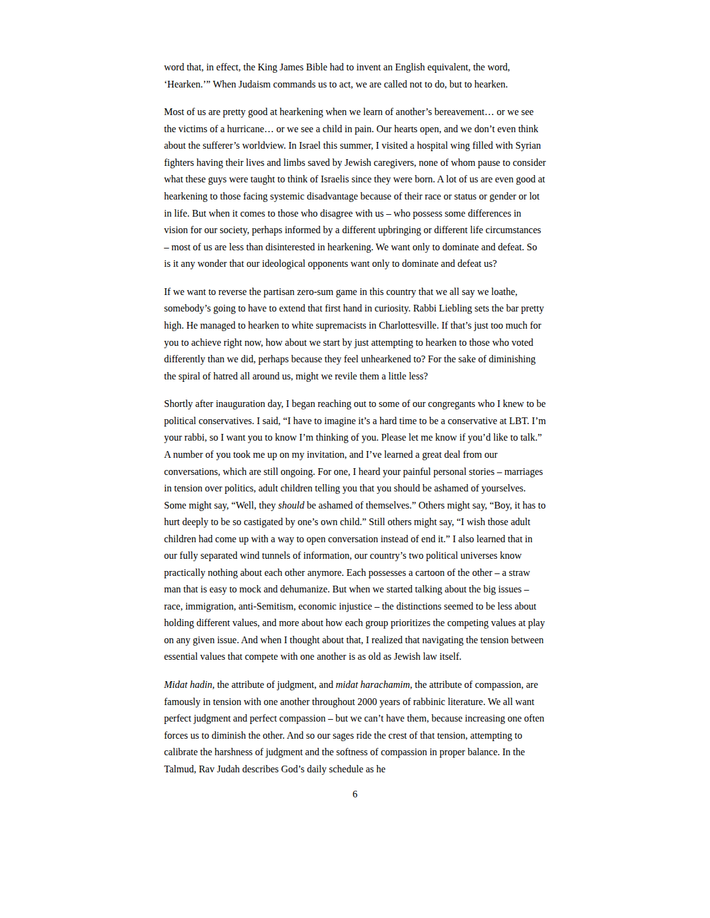word that, in effect, the King James Bible had to invent an English equivalent, the word, ‘Hearken.’” When Judaism commands us to act, we are called not to do, but to hearken.
Most of us are pretty good at hearkening when we learn of another’s bereavement… or we see the victims of a hurricane… or we see a child in pain. Our hearts open, and we don’t even think about the sufferer’s worldview. In Israel this summer, I visited a hospital wing filled with Syrian fighters having their lives and limbs saved by Jewish caregivers, none of whom pause to consider what these guys were taught to think of Israelis since they were born. A lot of us are even good at hearkening to those facing systemic disadvantage because of their race or status or gender or lot in life. But when it comes to those who disagree with us – who possess some differences in vision for our society, perhaps informed by a different upbringing or different life circumstances – most of us are less than disinterested in hearkening. We want only to dominate and defeat. So is it any wonder that our ideological opponents want only to dominate and defeat us?
If we want to reverse the partisan zero-sum game in this country that we all say we loathe, somebody’s going to have to extend that first hand in curiosity. Rabbi Liebling sets the bar pretty high. He managed to hearken to white supremacists in Charlottesville. If that’s just too much for you to achieve right now, how about we start by just attempting to hearken to those who voted differently than we did, perhaps because they feel unhearkened to? For the sake of diminishing the spiral of hatred all around us, might we revile them a little less?
Shortly after inauguration day, I began reaching out to some of our congregants who I knew to be political conservatives. I said, “I have to imagine it’s a hard time to be a conservative at LBT. I’m your rabbi, so I want you to know I’m thinking of you. Please let me know if you’d like to talk.” A number of you took me up on my invitation, and I’ve learned a great deal from our conversations, which are still ongoing. For one, I heard your painful personal stories – marriages in tension over politics, adult children telling you that you should be ashamed of yourselves. Some might say, “Well, they should be ashamed of themselves.” Others might say, “Boy, it has to hurt deeply to be so castigated by one’s own child.” Still others might say, “I wish those adult children had come up with a way to open conversation instead of end it.” I also learned that in our fully separated wind tunnels of information, our country’s two political universes know practically nothing about each other anymore. Each possesses a cartoon of the other – a straw man that is easy to mock and dehumanize. But when we started talking about the big issues – race, immigration, anti-Semitism, economic injustice – the distinctions seemed to be less about holding different values, and more about how each group prioritizes the competing values at play on any given issue. And when I thought about that, I realized that navigating the tension between essential values that compete with one another is as old as Jewish law itself.
Midat hadin, the attribute of judgment, and midat harachamim, the attribute of compassion, are famously in tension with one another throughout 2000 years of rabbinic literature. We all want perfect judgment and perfect compassion – but we can’t have them, because increasing one often forces us to diminish the other. And so our sages ride the crest of that tension, attempting to calibrate the harshness of judgment and the softness of compassion in proper balance. In the Talmud, Rav Judah describes God’s daily schedule as he
6